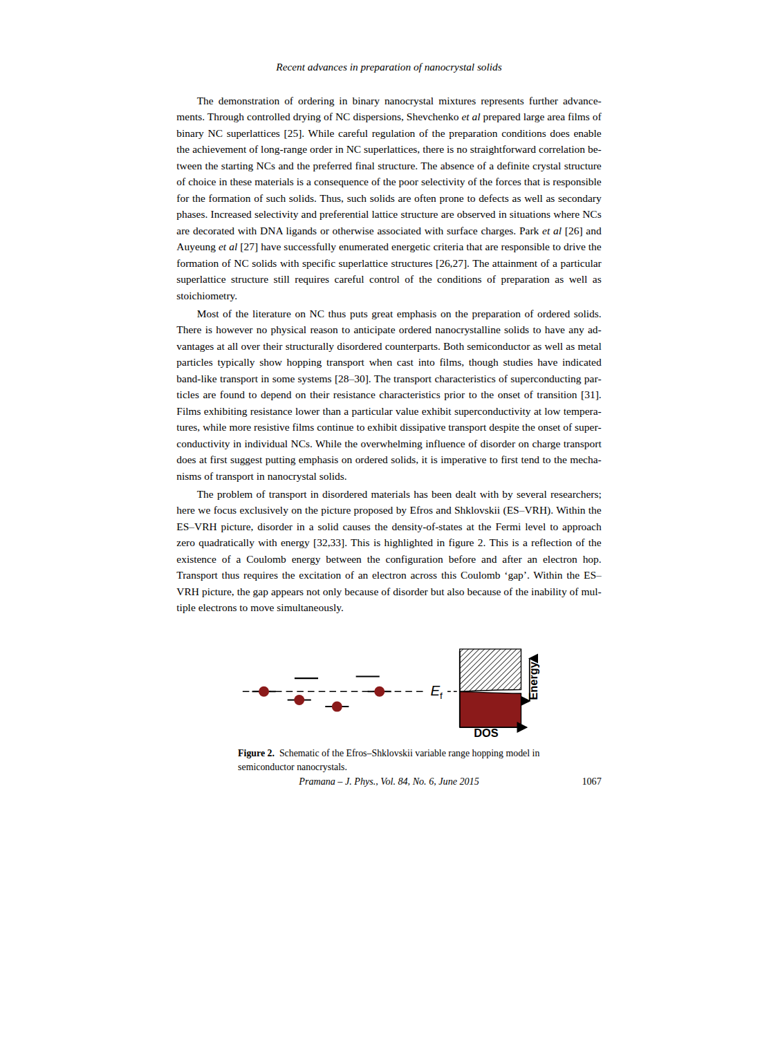Recent advances in preparation of nanocrystal solids
The demonstration of ordering in binary nanocrystal mixtures represents further advancements. Through controlled drying of NC dispersions, Shevchenko et al prepared large area films of binary NC superlattices [25]. While careful regulation of the preparation conditions does enable the achievement of long-range order in NC superlattices, there is no straightforward correlation between the starting NCs and the preferred final structure. The absence of a definite crystal structure of choice in these materials is a consequence of the poor selectivity of the forces that is responsible for the formation of such solids. Thus, such solids are often prone to defects as well as secondary phases. Increased selectivity and preferential lattice structure are observed in situations where NCs are decorated with DNA ligands or otherwise associated with surface charges. Park et al [26] and Auyeung et al [27] have successfully enumerated energetic criteria that are responsible to drive the formation of NC solids with specific superlattice structures [26,27]. The attainment of a particular superlattice structure still requires careful control of the conditions of preparation as well as stoichiometry.
Most of the literature on NC thus puts great emphasis on the preparation of ordered solids. There is however no physical reason to anticipate ordered nanocrystalline solids to have any advantages at all over their structurally disordered counterparts. Both semiconductor as well as metal particles typically show hopping transport when cast into films, though studies have indicated band-like transport in some systems [28–30]. The transport characteristics of superconducting particles are found to depend on their resistance characteristics prior to the onset of transition [31]. Films exhibiting resistance lower than a particular value exhibit superconductivity at low temperatures, while more resistive films continue to exhibit dissipative transport despite the onset of superconductivity in individual NCs. While the overwhelming influence of disorder on charge transport does at first suggest putting emphasis on ordered solids, it is imperative to first tend to the mechanisms of transport in nanocrystal solids.
The problem of transport in disordered materials has been dealt with by several researchers; here we focus exclusively on the picture proposed by Efros and Shklovskii (ES–VRH). Within the ES–VRH picture, disorder in a solid causes the density-of-states at the Fermi level to approach zero quadratically with energy [32,33]. This is highlighted in figure 2. This is a reflection of the existence of a Coulomb energy between the configuration before and after an electron hop. Transport thus requires the excitation of an electron across this Coulomb ‘gap’. Within the ES–VRH picture, the gap appears not only because of disorder but also because of the inability of multiple electrons to move simultaneously.
E f Energy DOS
Figure 2. Schematic of the Efros–Shklovskii variable range hopping model in semiconductor nanocrystals.
Pramana – J. Phys., Vol. 84, No. 6, June 2015 1067